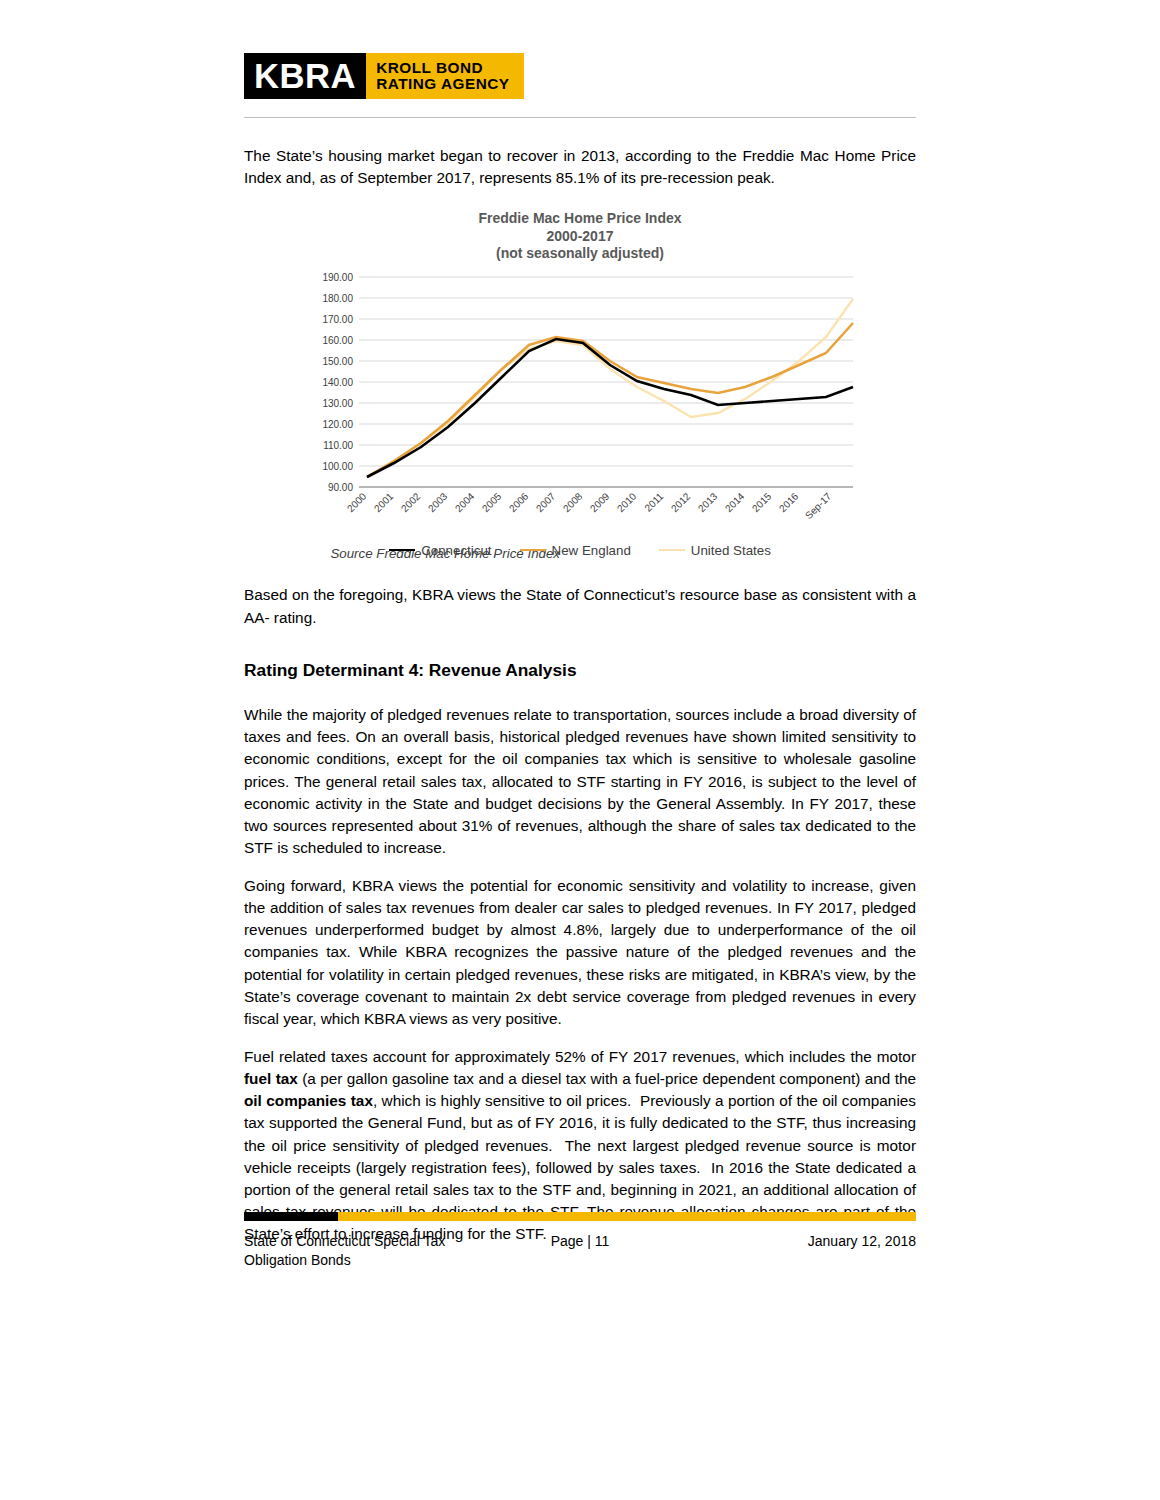KBRA
KROLL BOND
RATING AGENCY
The State’s housing market began to recover in 2013, according to the Freddie Mac Home Price Index and, as of September 2017, represents 85.1% of its pre-recession peak.
Freddie Mac Home Price Index
2000-2017
(not seasonally adjusted)
190.00 180.00 170.00 160.00 150.00 140.00 130.00 120.00 110.00 100.00 90.00 2000 2001 2002 2003 2004 2005 2006 2007 2008 2009 2010 2011 2012 2013 2014 2015 2016 Sep-17
Connecticut
New England
United States
Source Freddie Mac Home Price Index
Based on the foregoing, KBRA views the State of Connecticut’s resource base as consistent with a AA- rating.
Rating Determinant 4: Revenue Analysis
While the majority of pledged revenues relate to transportation, sources include a broad diversity of taxes and fees. On an overall basis, historical pledged revenues have shown limited sensitivity to economic conditions, except for the oil companies tax which is sensitive to wholesale gasoline prices. The general retail sales tax, allocated to STF starting in FY 2016, is subject to the level of economic activity in the State and budget decisions by the General Assembly. In FY 2017, these two sources represented about 31% of revenues, although the share of sales tax dedicated to the STF is scheduled to increase.
Going forward, KBRA views the potential for economic sensitivity and volatility to increase, given the addition of sales tax revenues from dealer car sales to pledged revenues. In FY 2017, pledged revenues underperformed budget by almost 4.8%, largely due to underperformance of the oil companies tax. While KBRA recognizes the passive nature of the pledged revenues and the potential for volatility in certain pledged revenues, these risks are mitigated, in KBRA’s view, by the State’s coverage covenant to maintain 2x debt service coverage from pledged revenues in every fiscal year, which KBRA views as very positive.
Fuel related taxes account for approximately 52% of FY 2017 revenues, which includes the motor fuel tax (a per gallon gasoline tax and a diesel tax with a fuel-price dependent component) and the oil companies tax, which is highly sensitive to oil prices. Previously a portion of the oil companies tax supported the General Fund, but as of FY 2016, it is fully dedicated to the STF, thus increasing the oil price sensitivity of pledged revenues. The next largest pledged revenue source is motor vehicle receipts (largely registration fees), followed by sales taxes. In 2016 the State dedicated a portion of the general retail sales tax to the STF and, beginning in 2021, an additional allocation of sales tax revenues will be dedicated to the STF. The revenue allocation changes are part of the State’s effort to increase funding for the STF.
State of Connecticut Special Tax
Obligation Bonds
Page | 11
January 12, 2018